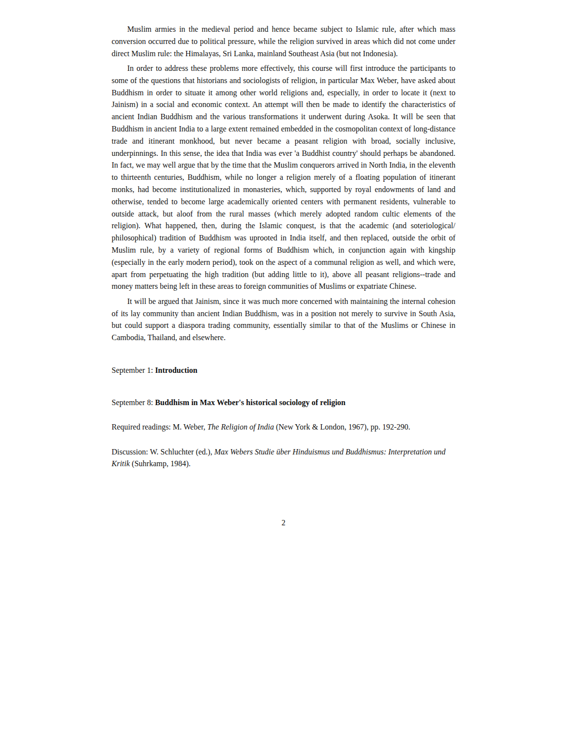Muslim armies in the medieval period and hence became subject to Islamic rule, after which mass conversion occurred due to political pressure, while the religion survived in areas which did not come under direct Muslim rule: the Himalayas, Sri Lanka, mainland Southeast Asia (but not Indonesia).
In order to address these problems more effectively, this course will first introduce the participants to some of the questions that historians and sociologists of religion, in particular Max Weber, have asked about Buddhism in order to situate it among other world religions and, especially, in order to locate it (next to Jainism) in a social and economic context. An attempt will then be made to identify the characteristics of ancient Indian Buddhism and the various transformations it underwent during Asoka. It will be seen that Buddhism in ancient India to a large extent remained embedded in the cosmopolitan context of long-distance trade and itinerant monkhood, but never became a peasant religion with broad, socially inclusive, underpinnings. In this sense, the idea that India was ever 'a Buddhist country' should perhaps be abandoned. In fact, we may well argue that by the time that the Muslim conquerors arrived in North India, in the eleventh to thirteenth centuries, Buddhism, while no longer a religion merely of a floating population of itinerant monks, had become institutionalized in monasteries, which, supported by royal endowments of land and otherwise, tended to become large academically oriented centers with permanent residents, vulnerable to outside attack, but aloof from the rural masses (which merely adopted random cultic elements of the religion). What happened, then, during the Islamic conquest, is that the academic (and soteriological/ philosophical) tradition of Buddhism was uprooted in India itself, and then replaced, outside the orbit of Muslim rule, by a variety of regional forms of Buddhism which, in conjunction again with kingship (especially in the early modern period), took on the aspect of a communal religion as well, and which were, apart from perpetuating the high tradition (but adding little to it), above all peasant religions--trade and money matters being left in these areas to foreign communities of Muslims or expatriate Chinese.
It will be argued that Jainism, since it was much more concerned with maintaining the internal cohesion of its lay community than ancient Indian Buddhism, was in a position not merely to survive in South Asia, but could support a diaspora trading community, essentially similar to that of the Muslims or Chinese in Cambodia, Thailand, and elsewhere.
September 1: Introduction
September 8: Buddhism in Max Weber's historical sociology of religion
Required readings: M. Weber, The Religion of India (New York & London, 1967), pp. 192-290.
Discussion: W. Schluchter (ed.), Max Webers Studie über Hinduismus und Buddhismus: Interpretation und Kritik (Suhrkamp, 1984).
2